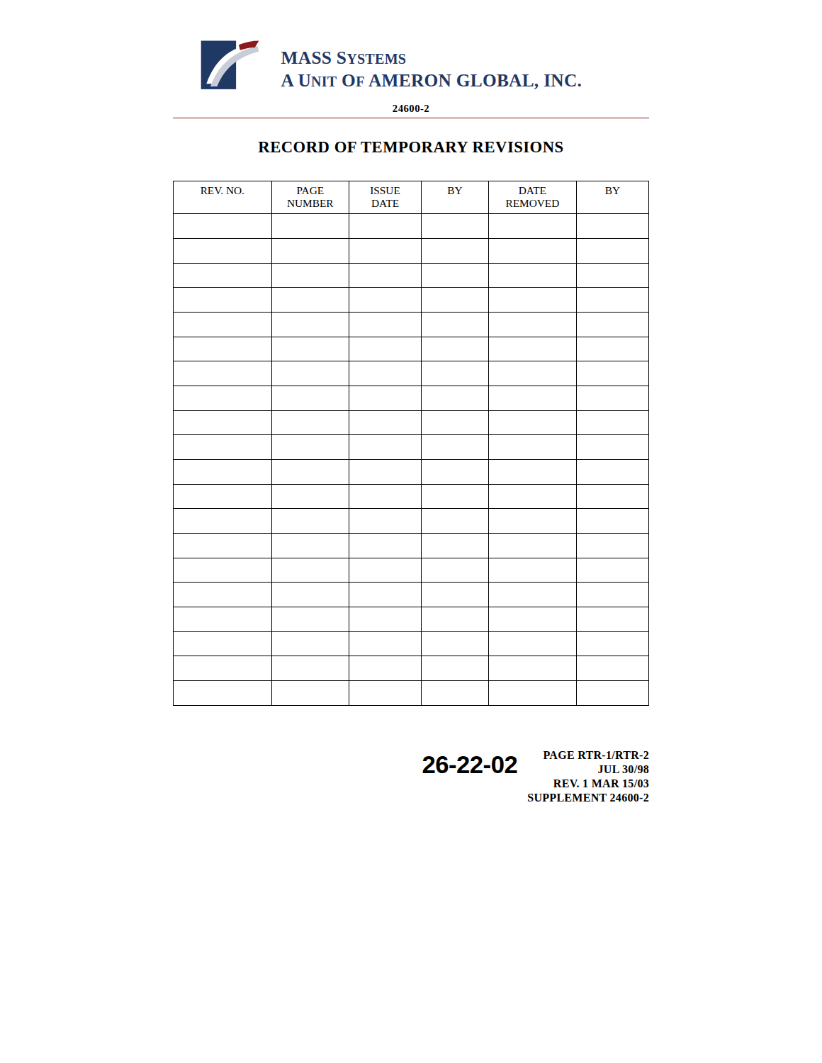MASS SYSTEMS
A UNIT OF AMERON GLOBAL, INC.
24600-2
RECORD OF TEMPORARY REVISIONS
| REV. NO. | PAGE NUMBER | ISSUE DATE | BY | DATE REMOVED | BY |
| --- | --- | --- | --- | --- | --- |
26-22-02
PAGE RTR-1/RTR-2
JUL 30/98
REV. 1 MAR 15/03
SUPPLEMENT 24600-2